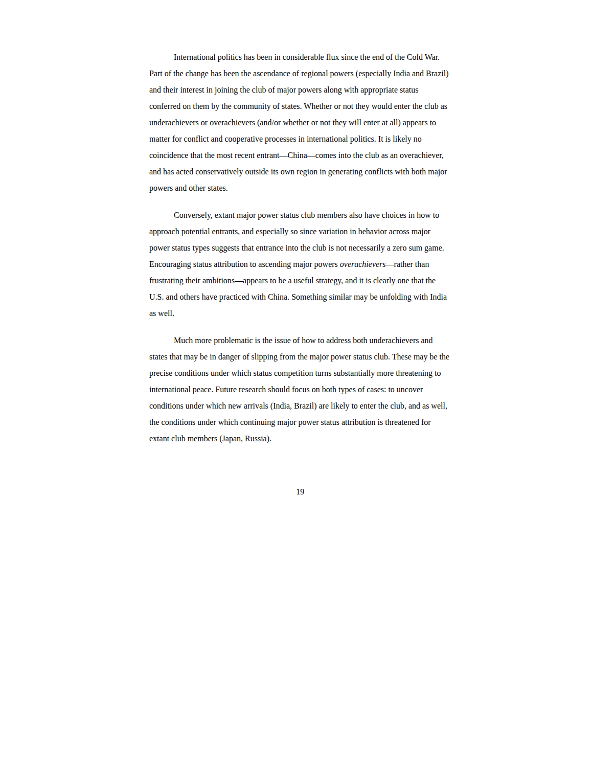International politics has been in considerable flux since the end of the Cold War. Part of the change has been the ascendance of regional powers (especially India and Brazil) and their interest in joining the club of major powers along with appropriate status conferred on them by the community of states. Whether or not they would enter the club as underachievers or overachievers (and/or whether or not they will enter at all) appears to matter for conflict and cooperative processes in international politics. It is likely no coincidence that the most recent entrant—China—comes into the club as an overachiever, and has acted conservatively outside its own region in generating conflicts with both major powers and other states.
Conversely, extant major power status club members also have choices in how to approach potential entrants, and especially so since variation in behavior across major power status types suggests that entrance into the club is not necessarily a zero sum game. Encouraging status attribution to ascending major powers overachievers—rather than frustrating their ambitions—appears to be a useful strategy, and it is clearly one that the U.S. and others have practiced with China. Something similar may be unfolding with India as well.
Much more problematic is the issue of how to address both underachievers and states that may be in danger of slipping from the major power status club. These may be the precise conditions under which status competition turns substantially more threatening to international peace. Future research should focus on both types of cases: to uncover conditions under which new arrivals (India, Brazil) are likely to enter the club, and as well, the conditions under which continuing major power status attribution is threatened for extant club members (Japan, Russia).
19